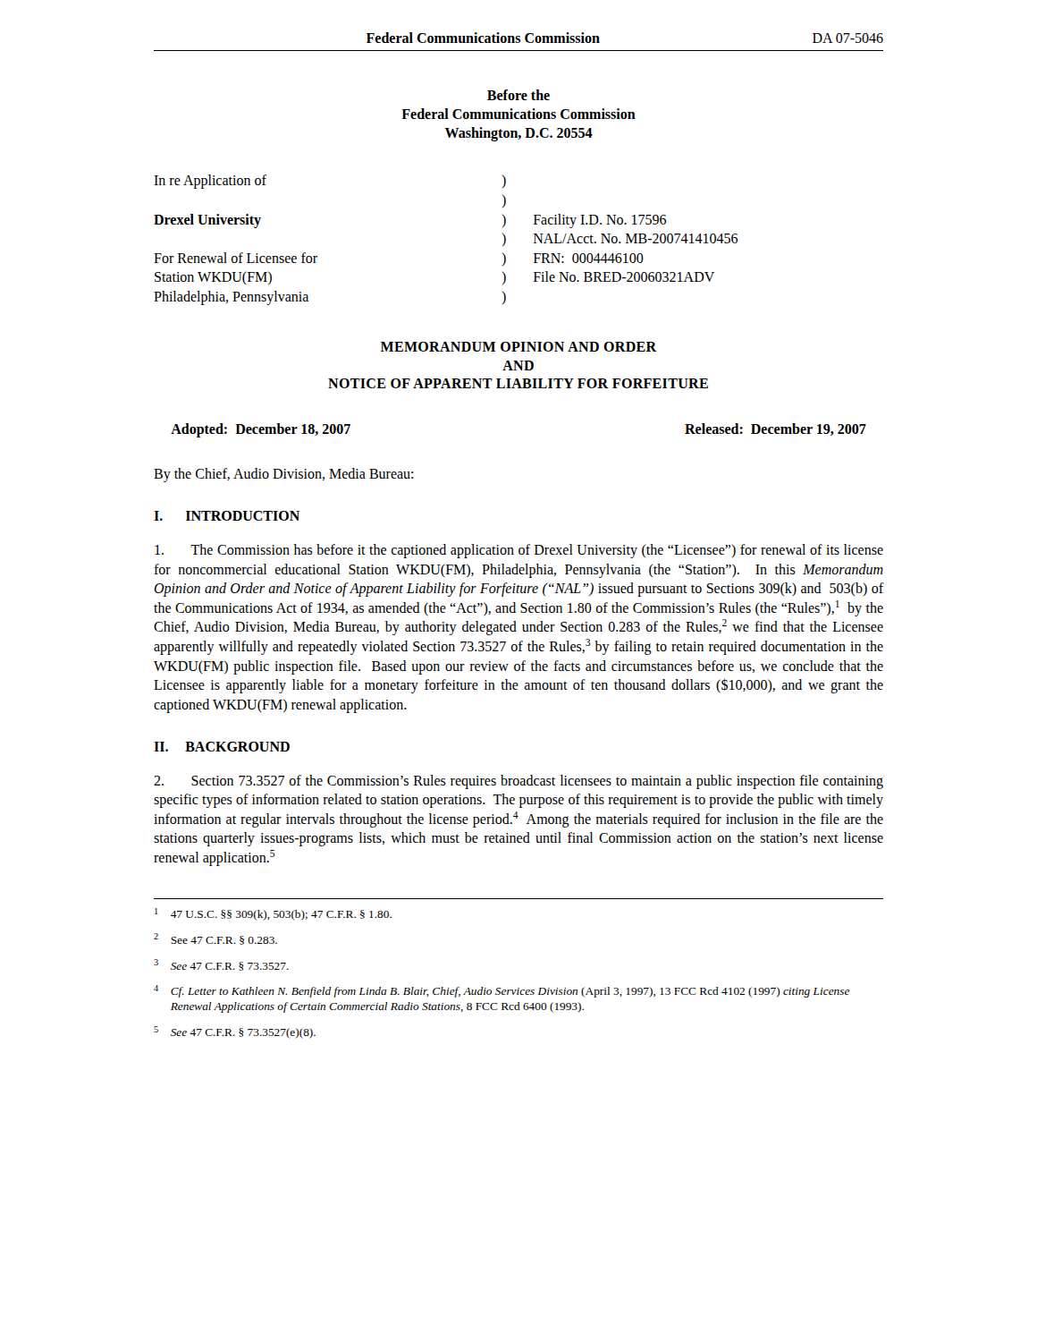Federal Communications Commission
DA 07-5046
Before the Federal Communications Commission Washington, D.C. 20554
| In re Application of | ) | |
| | ) | |
| Drexel University | ) | Facility I.D. No. 17596 |
| | ) | NAL/Acct. No. MB-200741410456 |
| For Renewal of Licensee for | ) | FRN: 0004446100 |
| Station WKDU(FM) | ) | File No. BRED-20060321ADV |
| Philadelphia, Pennsylvania | ) | |
MEMORANDUM OPINION AND ORDER AND NOTICE OF APPARENT LIABILITY FOR FORFEITURE
Adopted: December 18, 2007 Released: December 19, 2007
By the Chief, Audio Division, Media Bureau:
I. INTRODUCTION
1. The Commission has before it the captioned application of Drexel University (the “Licensee”) for renewal of its license for noncommercial educational Station WKDU(FM), Philadelphia, Pennsylvania (the “Station”). In this Memorandum Opinion and Order and Notice of Apparent Liability for Forfeiture (“NAL”) issued pursuant to Sections 309(k) and 503(b) of the Communications Act of 1934, as amended (the “Act”), and Section 1.80 of the Commission’s Rules (the “Rules”),1 by the Chief, Audio Division, Media Bureau, by authority delegated under Section 0.283 of the Rules,2 we find that the Licensee apparently willfully and repeatedly violated Section 73.3527 of the Rules,3 by failing to retain required documentation in the WKDU(FM) public inspection file. Based upon our review of the facts and circumstances before us, we conclude that the Licensee is apparently liable for a monetary forfeiture in the amount of ten thousand dollars ($10,000), and we grant the captioned WKDU(FM) renewal application.
II. BACKGROUND
2. Section 73.3527 of the Commission’s Rules requires broadcast licensees to maintain a public inspection file containing specific types of information related to station operations. The purpose of this requirement is to provide the public with timely information at regular intervals throughout the license period.4 Among the materials required for inclusion in the file are the stations quarterly issues-programs lists, which must be retained until final Commission action on the station’s next license renewal application.5
147 U.S.C. §§ 309(k), 503(b); 47 C.F.R. § 1.80.
2 See 47 C.F.R. § 0.283.
3 See 47 C.F.R. § 73.3527.
4 Cf. Letter to Kathleen N. Benfield from Linda B. Blair, Chief, Audio Services Division (April 3, 1997), 13 FCC Rcd 4102 (1997) citing License Renewal Applications of Certain Commercial Radio Stations, 8 FCC Rcd 6400 (1993).
5 See 47 C.F.R. § 73.3527(e)(8).